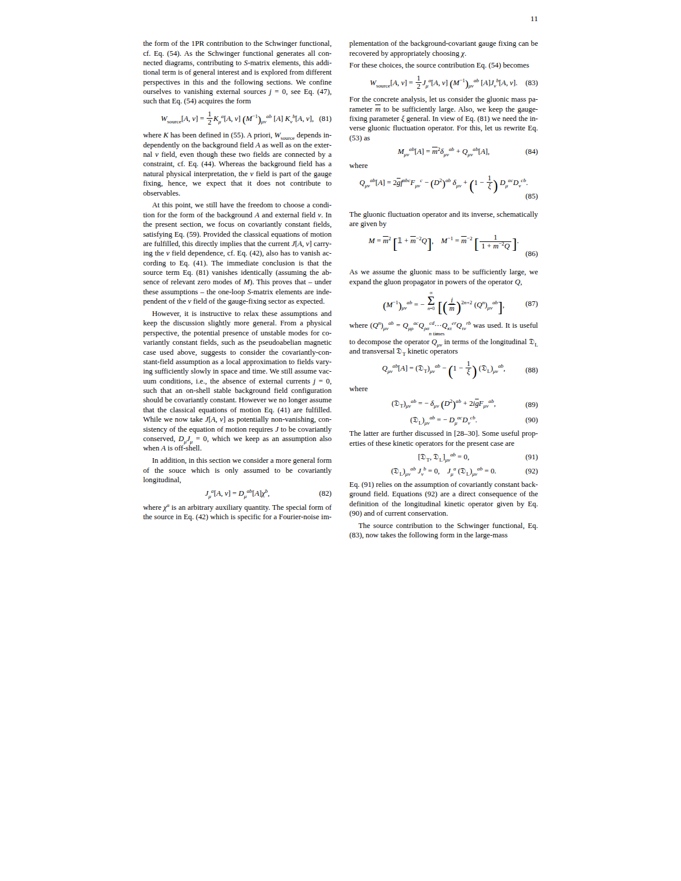11
the form of the 1PR contribution to the Schwinger functional, cf. Eq. (54). As the Schwinger functional generates all connected diagrams, contributing to S-matrix elements, this additional term is of general interest and is explored from different perspectives in this and the following sections. We confine ourselves to vanishing external sources j = 0, see Eq. (47), such that Eq. (54) acquires the form
Wsource[A, v] = 12 Kμa[A, v] (M−1)μνab [A] Kνb[A, v], (81)
where K has been defined in (55). A priori, Wsource depends independently on the background field A as well as on the external v field, even though these two fields are connected by a constraint, cf. Eq. (44). Whereas the background field has a natural physical interpretation, the v field is part of the gauge fixing, hence, we expect that it does not contribute to observables.
At this point, we still have the freedom to choose a condition for the form of the background A and external field v. In the present section, we focus on covariantly constant fields, satisfying Eq. (59). Provided the classical equations of motion are fulfilled, this directly implies that the current J[A, v] carrying the v field dependence, cf. Eq. (42), also has to vanish according to Eq. (41). The immediate conclusion is that the source term Eq. (81) vanishes identically (assuming the absence of relevant zero modes of M). This proves that – under these assumptions – the one-loop S-matrix elements are independent of the v field of the gauge-fixing sector as expected.
However, it is instructive to relax these assumptions and keep the discussion slightly more general. From a physical perspective, the potential presence of unstable modes for covariantly constant fields, such as the pseudoabelian magnetic case used above, suggests to consider the covariantly-constant-field assumption as a local approximation to fields varying sufficiently slowly in space and time. We still assume vacuum conditions, i.e., the absence of external currents j = 0, such that an on-shell stable background field configuration should be covariantly constant. However we no longer assume that the classical equations of motion Eq. (41) are fulfilled. While we now take J[A, v] as potentially non-vanishing, consistency of the equation of motion requires J to be covariantly conserved, DμJμ = 0, which we keep as an assumption also when A is off-shell.
In addition, in this section we consider a more general form of the souce which is only assumed to be covariantly longitudinal,
Jμa[A, v] = Dμab[A]χb, (82)
where χa is an arbitrary auxiliary quantity. The special form of the source in Eq. (42) which is specific for a Fourier-noise implementation of the background-covariant gauge fixing can be recovered by appropriately choosing χ.
For these choices, the source contribution Eq. (54) becomes
Wsource[A, v] = 12 Jμa[A, v] (M−1)μνab [A]Jνb[A, v]. (83)
For the concrete analysis, let us consider the gluonic mass parameter m to be sufficiently large. Also, we keep the gauge-fixing parameter ξ general. In view of Eq. (81) we need the inverse gluonic fluctuation operator. For this, let us rewrite Eq. (53) as
Mμνab[A] = m2δμνab + Qμνab[A], (84)
where
Qμνab[A] = 2gfabcFμνc − (D2)ab δμν + (1 − 1 ξ) DμacDνcb.
(85)
The gluonic fluctuation operator and its inverse, schematically are given by
M = m2 [𝟙 + m−2Q], M−1 = m−2 [11 + m−2Q].
(86)
As we assume the gluonic mass to be sufficiently large, we expand the gluon propagator in powers of the operator Q,
(M−1)μνab = − ∞Σn=0 [(im)2n+2 (Qn)μνab], (87)
where (Qn)μνab = QμρacQρσcd···QκτerQτνrb⏟n times was used. It is useful to decompose the operator Qμν in terms of the longitudinal 𝔇L and transversal 𝔇T kinetic operators
Qμνab[A] = (𝔇T)μνab − (1 − 1 ξ) (𝔇L)μνab, (88)
where
(𝔇T)μνab = − δμν (D2)ab + 2igFμνab, (89)
(𝔇L)μνab = − DμacDνcb. (90)
The latter are further discussed in [28–30]. Some useful properties of these kinetic operators for the present case are
[𝔇T, 𝔇L]μνab = 0, (91)
(𝔇L)μνab Jνb = 0, Jμa (𝔇L)μνab = 0. (92)
Eq. (91) relies on the assumption of covariantly constant background field. Equations (92) are a direct consequence of the definition of the longitudinal kinetic operator given by Eq. (90) and of current conservation.
The source contribution to the Schwinger functional, Eq. (83), now takes the following form in the large-mass